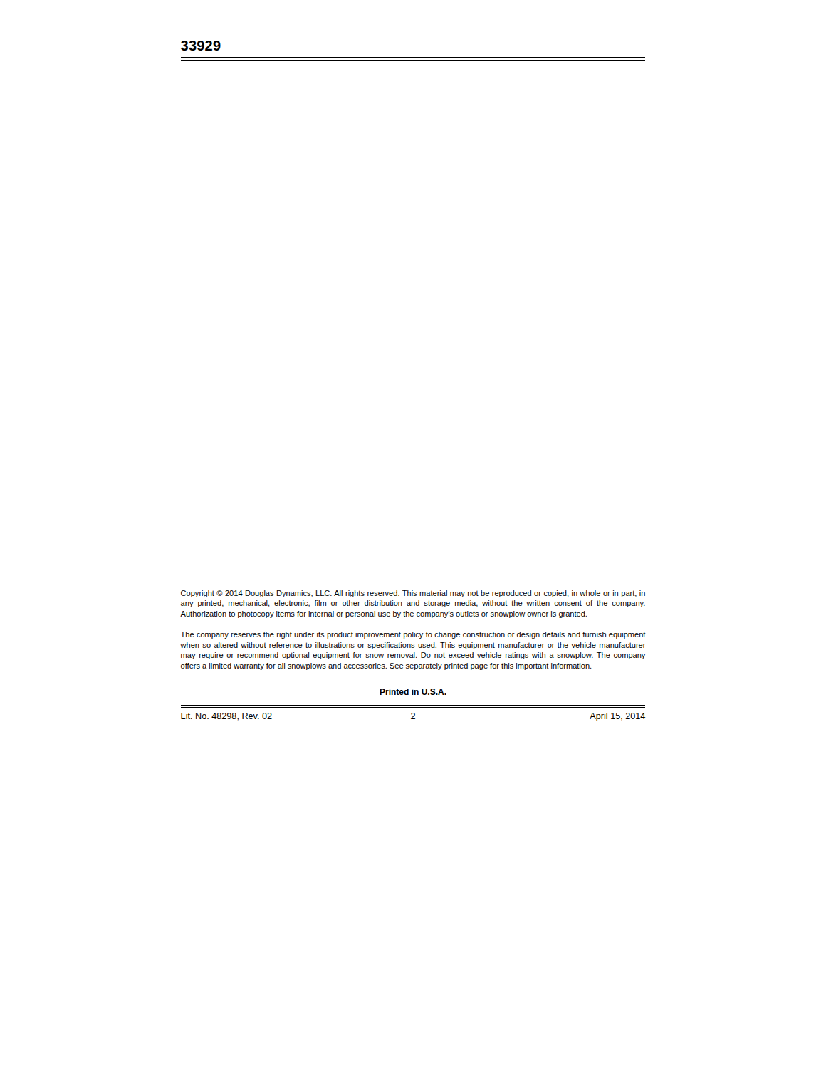33929
Copyright © 2014 Douglas Dynamics, LLC. All rights reserved. This material may not be reproduced or copied, in whole or in part, in any printed, mechanical, electronic, film or other distribution and storage media, without the written consent of the company. Authorization to photocopy items for internal or personal use by the company's outlets or snowplow owner is granted.
The company reserves the right under its product improvement policy to change construction or design details and furnish equipment when so altered without reference to illustrations or specifications used. This equipment manufacturer or the vehicle manufacturer may require or recommend optional equipment for snow removal. Do not exceed vehicle ratings with a snowplow. The company offers a limited warranty for all snowplows and accessories. See separately printed page for this important information.
Printed in U.S.A.
Lit. No. 48298, Rev. 02 2 April 15, 2014